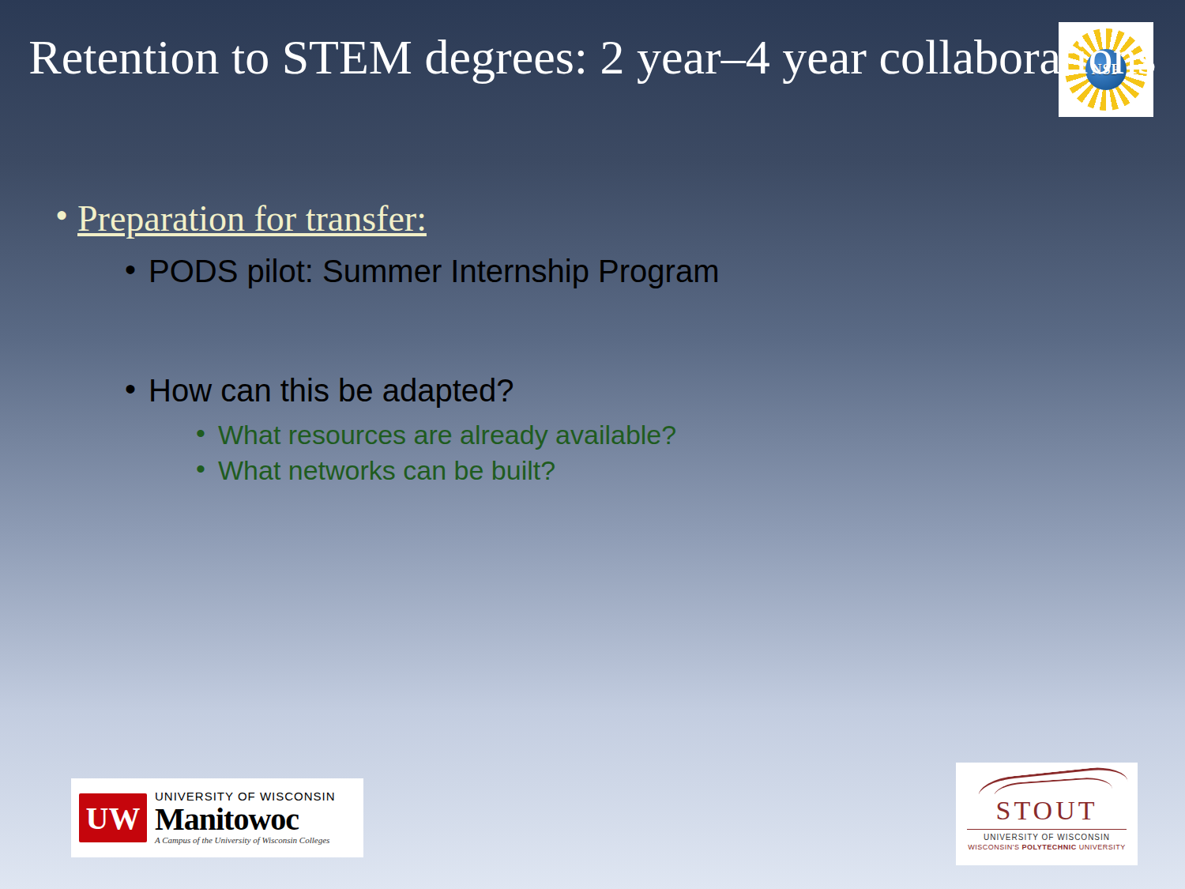NSF
Retention to STEM degrees: 2 year–4 year collaborations
Preparation for transfer:
PODS pilot: Summer Internship Program
How can this be adapted?
What resources are already available?
What networks can be built?
UW
UNIVERSITY OF WISCONSIN
Manitowoc
A Campus of the University of Wisconsin Colleges
STOUT
UNIVERSITY OF WISCONSIN
WISCONSIN'S POLYTECHNIC UNIVERSITY